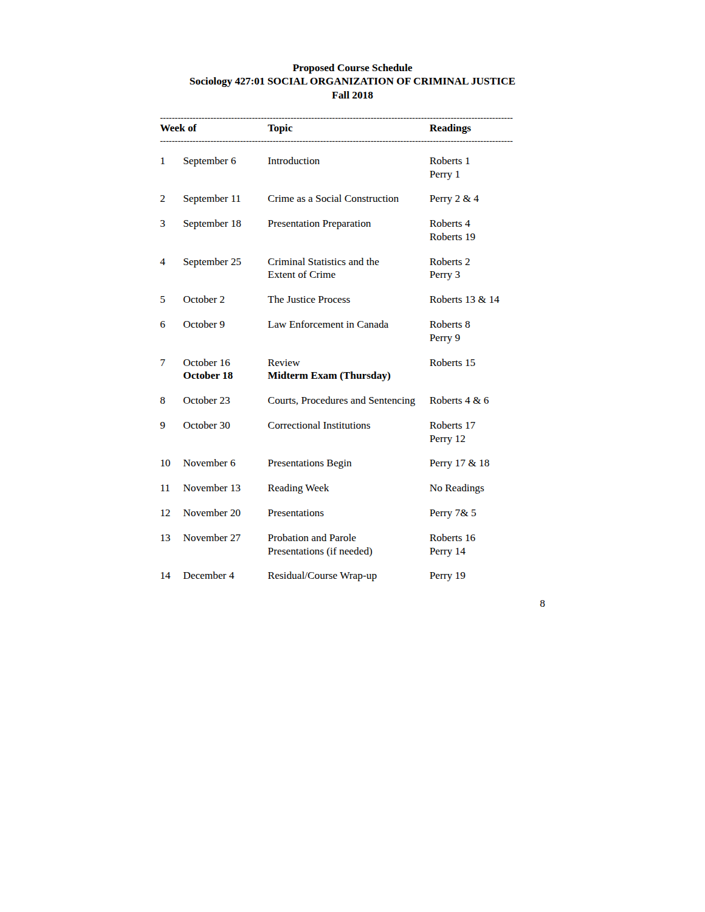Proposed Course Schedule
Sociology 427:01 SOCIAL ORGANIZATION OF CRIMINAL JUSTICE
Fall 2018
-----------------------------------------------------------------------------------------------------------------------
| Week of | Topic | Readings |
| --- | --- | --- |
-----------------------------------------------------------------------------------------------------------------------
| 1 | September 6 | Introduction | Roberts 1 Perry 1 |
| 2 | September 11 | Crime as a Social Construction | Perry 2 & 4 |
| 3 | September 18 | Presentation Preparation | Roberts 4 Roberts 19 |
| 4 | September 25 | Criminal Statistics and the Extent of Crime | Roberts 2 Perry 3 |
| 5 | October 2 | The Justice Process | Roberts 13 & 14 |
| 6 | October 9 | Law Enforcement in Canada | Roberts 8 Perry 9 |
| 7 | October 16 October 18 | Review Midterm Exam (Thursday) | Roberts 15 |
| 8 | October 23 | Courts, Procedures and Sentencing | Roberts 4 & 6 |
| 9 | October 30 | Correctional Institutions | Roberts 17 Perry 12 |
| 10 | November 6 | Presentations Begin | Perry 17 & 18 |
| 11 | November 13 | Reading Week | No Readings |
| 12 | November 20 | Presentations | Perry 7& 5 |
| 13 | November 27 | Probation and Parole Presentations (if needed) | Roberts 16 Perry 14 |
| 14 | December 4 | Residual/Course Wrap-up | Perry 19 |
8